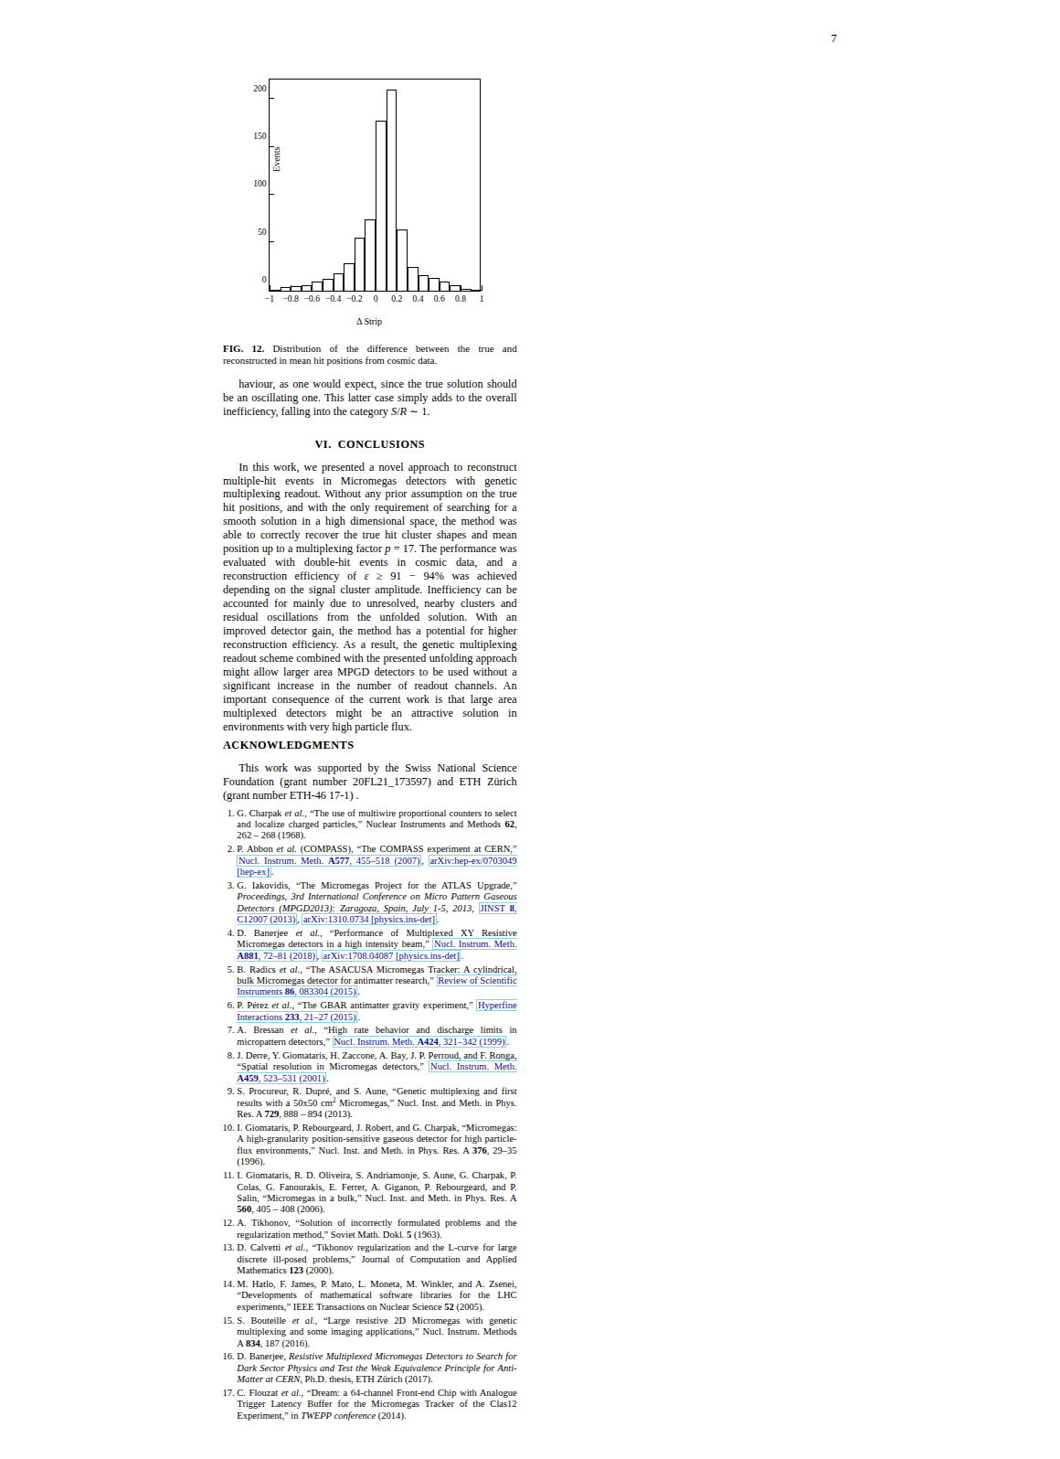7
Events
0
50
100
150
200
−1
−0.8
−0.6
−0.4
−0.2
0
0.2
0.4
0.6
0.8
1
Δ Strip
FIG. 12. Distribution of the difference between the true and reconstructed in mean hit positions from cosmic data.
haviour, as one would expect, since the true solution should be an oscillating one. This latter case simply adds to the overall inefficiency, falling into the category S/R ∼ 1.
VI. Conclusions
In this work, we presented a novel approach to reconstruct multiple-hit events in Micromegas detectors with genetic multiplexing readout. Without any prior assumption on the true hit positions, and with the only requirement of searching for a smooth solution in a high dimensional space, the method was able to correctly recover the true hit cluster shapes and mean position up to a multiplexing factor p = 17. The performance was evaluated with double-hit events in cosmic data, and a reconstruction efficiency of ε ≥ 91 − 94% was achieved depending on the signal cluster amplitude. Inefficiency can be accounted for mainly due to unresolved, nearby clusters and residual oscillations from the unfolded solution. With an improved detector gain, the method has a potential for higher reconstruction efficiency. As a result, the genetic multiplexing readout scheme combined with the presented unfolding approach might allow larger area MPGD detectors to be used without a significant increase in the number of readout channels. An important consequence of the current work is that large area multiplexed detectors might be an attractive solution in environments with very high particle flux.
Acknowledgments
This work was supported by the Swiss National Science Foundation (grant number 20FL21_173597) and ETH Zürich (grant number ETH-46 17-1) .
G. Charpak et al., “The use of multiwire proportional counters to select and localize charged particles,” Nuclear Instruments and Methods 62, 262 – 268 (1968).
P. Abbon et al. (COMPASS), “The COMPASS experiment at CERN,” Nucl. Instrum. Meth. A577, 455–518 (2007), arXiv:hep-ex/0703049 [hep-ex].
G. Iakovidis, “The Micromegas Project for the ATLAS Upgrade,” Proceedings, 3rd International Conference on Micro Pattern Gaseous Detectors (MPGD2013): Zaragoza, Spain, July 1-5, 2013, JINST 8, C12007 (2013), arXiv:1310.0734 [physics.ins-det].
D. Banerjee et al., “Performance of Multiplexed XY Resistive Micromegas detectors in a high intensity beam,” Nucl. Instrum. Meth. A881, 72–81 (2018), arXiv:1708.04087 [physics.ins-det].
B. Radics et al., “The ASACUSA Micromegas Tracker: A cylindrical, bulk Micromegas detector for antimatter research,” Review of Scientific Instruments 86, 083304 (2015).
P. Pérez et al., “The GBAR antimatter gravity experiment,” Hyperfine Interactions 233, 21–27 (2015).
A. Bressan et al., “High rate behavior and discharge limits in micropattern detectors,” Nucl. Instrum. Meth. A424, 321–342 (1999).
J. Derre, Y. Giomataris, H. Zaccone, A. Bay, J. P. Perroud, and F. Ronga, “Spatial resolution in Micromegas detectors,” Nucl. Instrum. Meth. A459, 523–531 (2001).
S. Procureur, R. Dupré, and S. Aune, “Genetic multiplexing and first results with a 50x50 cm2 Micromegas,” Nucl. Inst. and Meth. in Phys. Res. A 729, 888 – 894 (2013).
I. Giomataris, P. Rebourgeard, J. Robert, and G. Charpak, “Micromegas: A high-granularity position-sensitive gaseous detector for high particle-flux environments,” Nucl. Inst. and Meth. in Phys. Res. A 376, 29–35 (1996).
I. Giomataris, R. D. Oliveira, S. Andriamonje, S. Aune, G. Charpak, P. Colas, G. Fanourakis, E. Ferrer, A. Giganon, P. Rebourgeard, and P. Salin, “Micromegas in a bulk,” Nucl. Inst. and Meth. in Phys. Res. A 560, 405 – 408 (2006).
A. Tikhonov, “Solution of incorrectly formulated problems and the regularization method,” Soviet Math. Dokl. 5 (1963).
D. Calvetti et al., “Tikhonov regularization and the L-curve for large discrete ill-posed problems,” Journal of Computation and Applied Mathematics 123 (2000).
M. Hatlo, F. James, P. Mato, L. Moneta, M. Winkler, and A. Zsenei, “Developments of mathematical software libraries for the LHC experiments,” IEEE Transactions on Nuclear Science 52 (2005).
S. Bouteille et al., “Large resistive 2D Micromegas with genetic multiplexing and some imaging applications,” Nucl. Instrum. Methods A 834, 187 (2016).
D. Banerjee, Resistive Multiplexed Micromegas Detectors to Search for Dark Sector Physics and Test the Weak Equivalence Principle for Anti-Matter at CERN, Ph.D. thesis, ETH Zürich (2017).
C. Flouzat et al., “Dream: a 64-channel Front-end Chip with Analogue Trigger Latency Buffer for the Micromegas Tracker of the Clas12 Experiment,” in TWEPP conference (2014).